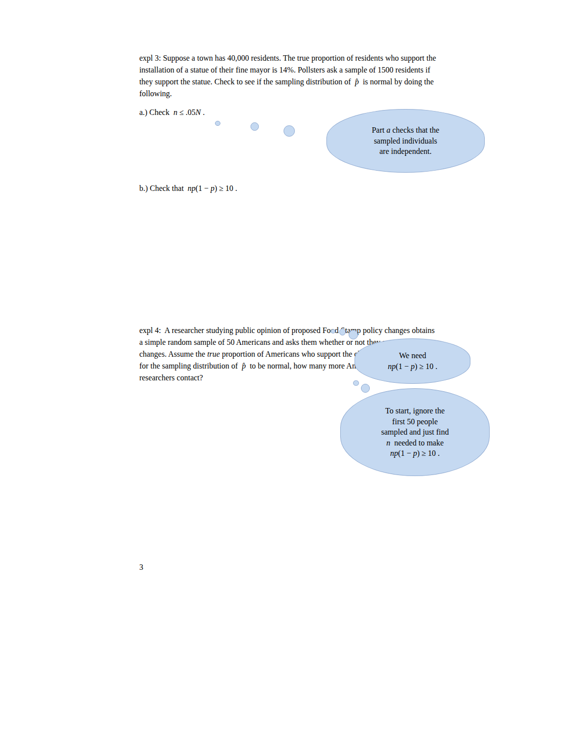expl 3: Suppose a town has 40,000 residents. The true proportion of residents who support the installation of a statue of their fine mayor is 14%. Pollsters ask a sample of 1500 residents if they support the statue. Check to see if the sampling distribution of p̂ is normal by doing the following.
a.) Check n ≤ .05 N .
Part a checks that the
sampled individuals
are independent.
b.) Check that np(1 − p) ≥ 10 .
expl 4: A researcher studying public opinion of proposed Food Stamp policy changes obtains a simple random sample of 50 Americans and asks them whether or not they support the changes. Assume the true proportion of Americans who support the changes is 20%. In order for the sampling distribution of p̂ to be normal, how many more Americans should the researchers contact?
We need
np(1 − p) ≥ 10 .
To start, ignore the
first 50 people
sampled and just find
n needed to make
np(1 − p) ≥ 10 .
3